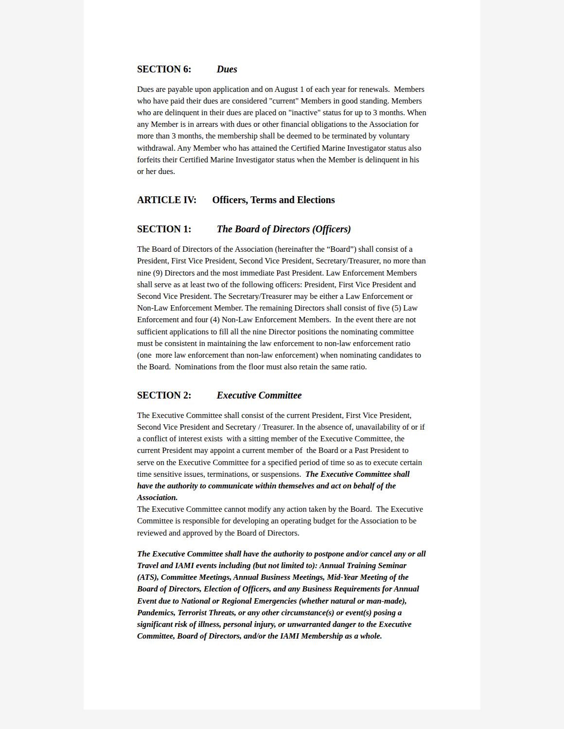SECTION 6: Dues
Dues are payable upon application and on August 1 of each year for renewals. Members who have paid their dues are considered "current" Members in good standing. Members who are delinquent in their dues are placed on "inactive" status for up to 3 months. When any Member is in arrears with dues or other financial obligations to the Association for more than 3 months, the membership shall be deemed to be terminated by voluntary withdrawal. Any Member who has attained the Certified Marine Investigator status also forfeits their Certified Marine Investigator status when the Member is delinquent in his or her dues.
ARTICLE IV: Officers, Terms and Elections
SECTION 1: The Board of Directors (Officers)
The Board of Directors of the Association (hereinafter the “Board”) shall consist of a President, First Vice President, Second Vice President, Secretary/Treasurer, no more than nine (9) Directors and the most immediate Past President. Law Enforcement Members shall serve as at least two of the following officers: President, First Vice President and Second Vice President. The Secretary/Treasurer may be either a Law Enforcement or Non-Law Enforcement Member. The remaining Directors shall consist of five (5) Law Enforcement and four (4) Non-Law Enforcement Members. In the event there are not sufficient applications to fill all the nine Director positions the nominating committee must be consistent in maintaining the law enforcement to non-law enforcement ratio (one more law enforcement than non-law enforcement) when nominating candidates to the Board. Nominations from the floor must also retain the same ratio.
SECTION 2: Executive Committee
The Executive Committee shall consist of the current President, First Vice President, Second Vice President and Secretary / Treasurer. In the absence of, unavailability of or if a conflict of interest exists with a sitting member of the Executive Committee, the current President may appoint a current member of the Board or a Past President to serve on the Executive Committee for a specified period of time so as to execute certain time sensitive issues, terminations, or suspensions. The Executive Committee shall have the authority to communicate within themselves and act on behalf of the Association.
The Executive Committee cannot modify any action taken by the Board. The Executive Committee is responsible for developing an operating budget for the Association to be reviewed and approved by the Board of Directors.
The Executive Committee shall have the authority to postpone and/or cancel any or all Travel and IAMI events including (but not limited to): Annual Training Seminar (ATS), Committee Meetings, Annual Business Meetings, Mid-Year Meeting of the Board of Directors, Election of Officers, and any Business Requirements for Annual Event due to National or Regional Emergencies (whether natural or man-made), Pandemics, Terrorist Threats, or any other circumstance(s) or event(s) posing a significant risk of illness, personal injury, or unwarranted danger to the Executive Committee, Board of Directors, and/or the IAMI Membership as a whole.